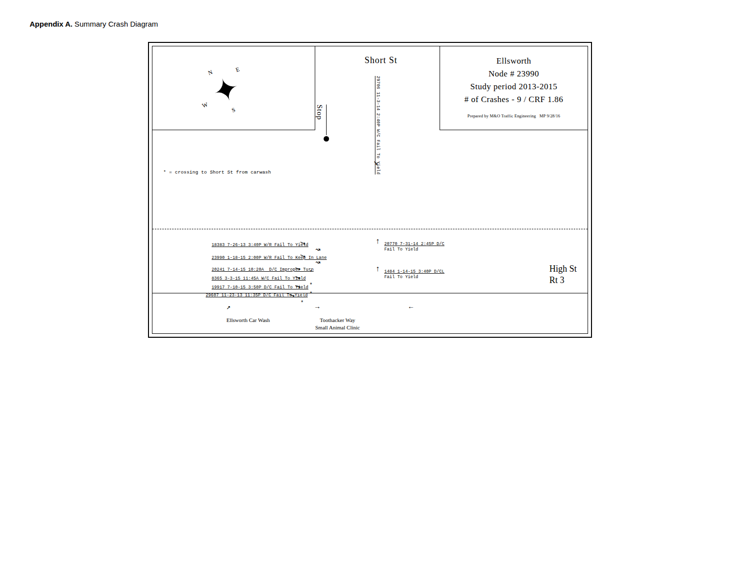Appendix A. Summary Crash Diagram
Ellsworth
Node # 23990
Study period 2013-2015
# of Crashes - 9 / CRF 1.86
Prepared by M&O Traffic Engineering MP 9/28/16
✦ N E W S
Short St
Stop
29706 11-3-14 2:40P W/C Fail To Yield
↘
* = crossing to Short St from carwash
High St
Rt 3
18383 7-26-13 3:40P W/R Fail To Yield
23990 1-18-15 2:00P W/R Fail To Keep In Lane
20241 7-14-15 10:20A D/C Improper Turn
8365 3-3-15 11:45A W/C Fail To Yield
19917 7-10-15 3:50P D/C Fail To Yield
29607 11-23-13 11:35P D/C Fail To Yield
20770 7-31-14 2:45P D/C
Fail To Yield
1484 1-14-15 3:40P D/CL
Fail To Yield
⟶ ⟶ ⟶ ⟶ ⟶ ⟶ ↝ ↝ ↑ ↑ * * * * ↗ → ←
Ellsworth Car Wash
Toothacker Way
Small Animal Clinic